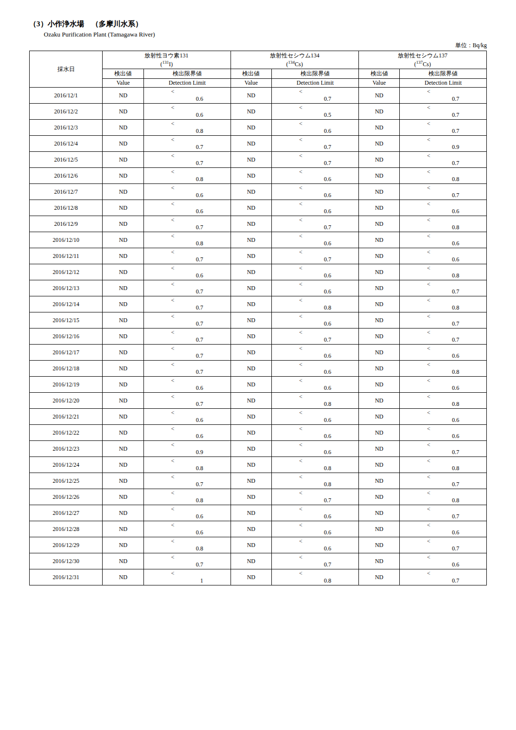（3）小作浄水場　（多摩川水系）
Ozaku Purification Plant (Tamagawa River)
単位：Bq/kg
| 採水日 | 放射性ヨウ素131 ( 131 I) | 放射性セシウム134 ( 134 Cs) | 放射性セシウム137 ( 137 Cs) |
| --- | --- | --- | --- |
| 検出値 | 検出限界値 | 検出値 | 検出限界値 | 検出値 | 検出限界値 |
| Value | Detection Limit | Value | Detection Limit | Value | Detection Limit |
| 2016/12/1 | ND | < 0.6 | ND | < 0.7 | ND | < 0.7 |
| 2016/12/2 | ND | < 0.6 | ND | < 0.5 | ND | < 0.7 |
| 2016/12/3 | ND | < 0.8 | ND | < 0.6 | ND | < 0.7 |
| 2016/12/4 | ND | < 0.7 | ND | < 0.7 | ND | < 0.9 |
| 2016/12/5 | ND | < 0.7 | ND | < 0.7 | ND | < 0.7 |
| 2016/12/6 | ND | < 0.8 | ND | < 0.6 | ND | < 0.8 |
| 2016/12/7 | ND | < 0.6 | ND | < 0.6 | ND | < 0.7 |
| 2016/12/8 | ND | < 0.6 | ND | < 0.6 | ND | < 0.6 |
| 2016/12/9 | ND | < 0.7 | ND | < 0.7 | ND | < 0.8 |
| 2016/12/10 | ND | < 0.8 | ND | < 0.6 | ND | < 0.6 |
| 2016/12/11 | ND | < 0.7 | ND | < 0.7 | ND | < 0.6 |
| 2016/12/12 | ND | < 0.6 | ND | < 0.6 | ND | < 0.8 |
| 2016/12/13 | ND | < 0.7 | ND | < 0.6 | ND | < 0.7 |
| 2016/12/14 | ND | < 0.7 | ND | < 0.8 | ND | < 0.8 |
| 2016/12/15 | ND | < 0.7 | ND | < 0.6 | ND | < 0.7 |
| 2016/12/16 | ND | < 0.7 | ND | < 0.7 | ND | < 0.7 |
| 2016/12/17 | ND | < 0.7 | ND | < 0.6 | ND | < 0.6 |
| 2016/12/18 | ND | < 0.7 | ND | < 0.6 | ND | < 0.8 |
| 2016/12/19 | ND | < 0.6 | ND | < 0.6 | ND | < 0.6 |
| 2016/12/20 | ND | < 0.7 | ND | < 0.8 | ND | < 0.8 |
| 2016/12/21 | ND | < 0.6 | ND | < 0.6 | ND | < 0.6 |
| 2016/12/22 | ND | < 0.6 | ND | < 0.6 | ND | < 0.6 |
| 2016/12/23 | ND | < 0.9 | ND | < 0.6 | ND | < 0.7 |
| 2016/12/24 | ND | < 0.8 | ND | < 0.8 | ND | < 0.8 |
| 2016/12/25 | ND | < 0.7 | ND | < 0.8 | ND | < 0.7 |
| 2016/12/26 | ND | < 0.8 | ND | < 0.7 | ND | < 0.8 |
| 2016/12/27 | ND | < 0.6 | ND | < 0.6 | ND | < 0.7 |
| 2016/12/28 | ND | < 0.6 | ND | < 0.6 | ND | < 0.6 |
| 2016/12/29 | ND | < 0.8 | ND | < 0.6 | ND | < 0.7 |
| 2016/12/30 | ND | < 0.7 | ND | < 0.7 | ND | < 0.6 |
| 2016/12/31 | ND | < 1 | ND | < 0.8 | ND | < 0.7 |